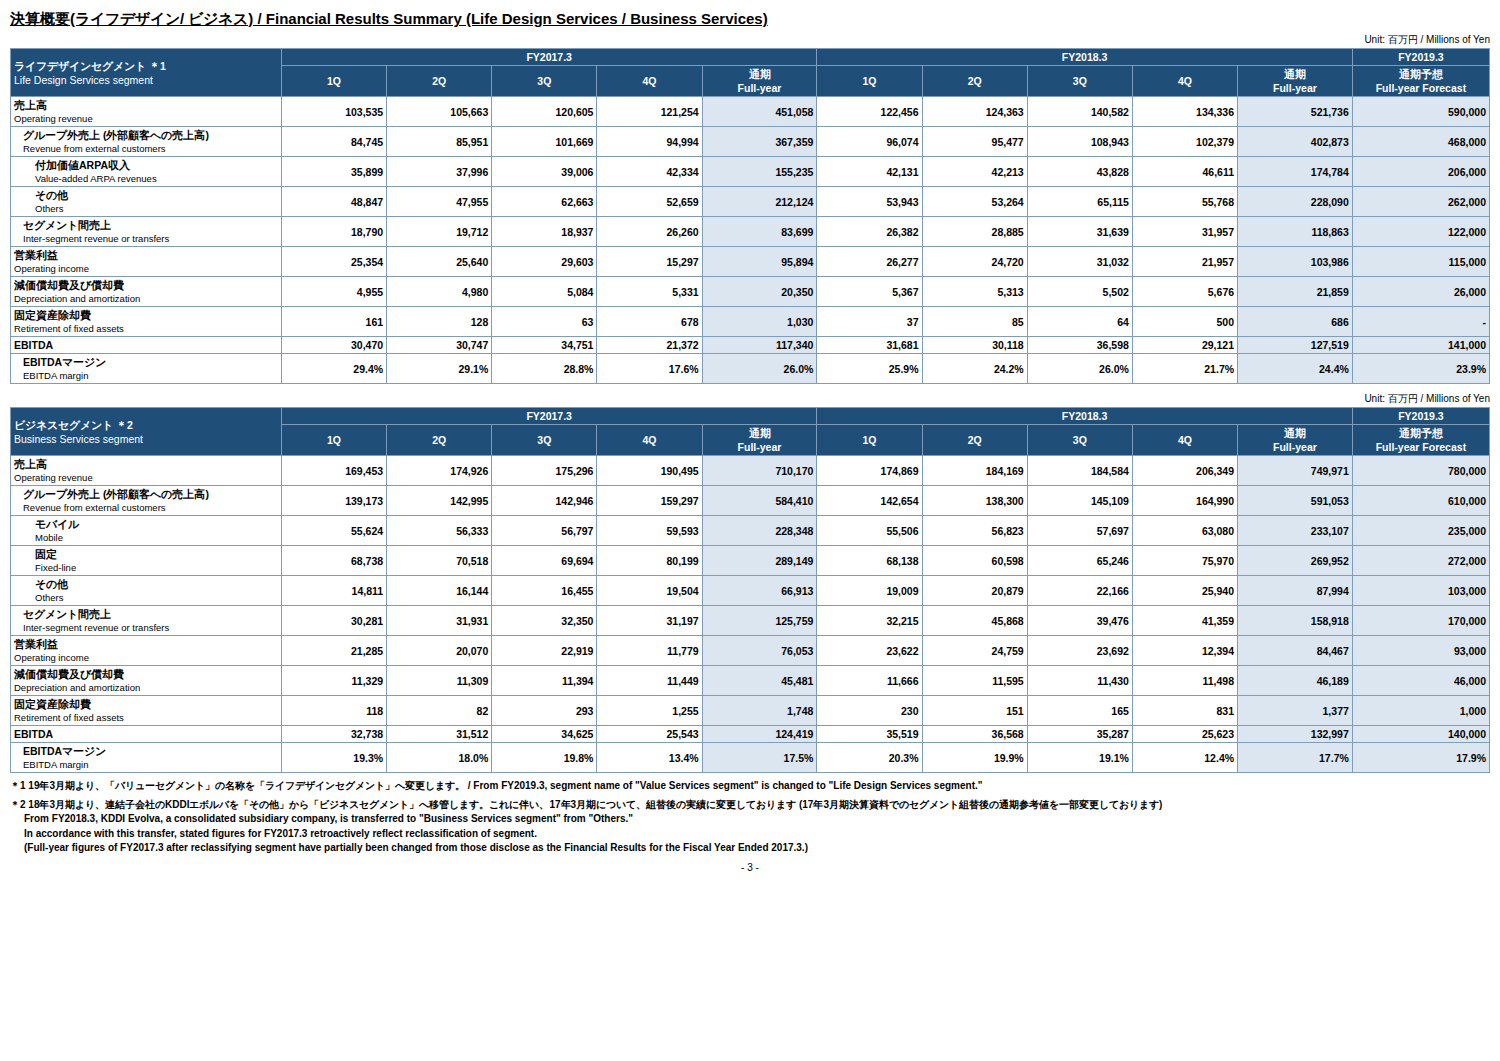決算概要(ライフデザイン/ ビジネス) / Financial Results Summary (Life Design Services / Business Services)
Unit: 百万円 / Millions of Yen
| ライフデザインセグメント ＊1 Life Design Services segment | FY2017.3 | FY2018.3 | FY2019.3 |
| --- | --- | --- | --- |
| 1Q | 2Q | 3Q | 4Q | 通期 Full-year | 1Q | 2Q | 3Q | 4Q | 通期 Full-year | 通期予想 Full-year Forecast |
| 売上高 Operating revenue | 103,535 | 105,663 | 120,605 | 121,254 | 451,058 | 122,456 | 124,363 | 140,582 | 134,336 | 521,736 | 590,000 |
| グループ外売上 (外部顧客への売上高) Revenue from external customers | 84,745 | 85,951 | 101,669 | 94,994 | 367,359 | 96,074 | 95,477 | 108,943 | 102,379 | 402,873 | 468,000 |
| 付加価値ARPA収入 Value-added ARPA revenues | 35,899 | 37,996 | 39,006 | 42,334 | 155,235 | 42,131 | 42,213 | 43,828 | 46,611 | 174,784 | 206,000 |
| その他 Others | 48,847 | 47,955 | 62,663 | 52,659 | 212,124 | 53,943 | 53,264 | 65,115 | 55,768 | 228,090 | 262,000 |
| セグメント間売上 Inter-segment revenue or transfers | 18,790 | 19,712 | 18,937 | 26,260 | 83,699 | 26,382 | 28,885 | 31,639 | 31,957 | 118,863 | 122,000 |
| 営業利益 Operating income | 25,354 | 25,640 | 29,603 | 15,297 | 95,894 | 26,277 | 24,720 | 31,032 | 21,957 | 103,986 | 115,000 |
| 減価償却費及び償却費 Depreciation and amortization | 4,955 | 4,980 | 5,084 | 5,331 | 20,350 | 5,367 | 5,313 | 5,502 | 5,676 | 21,859 | 26,000 |
| 固定資産除却費 Retirement of fixed assets | 161 | 128 | 63 | 678 | 1,030 | 37 | 85 | 64 | 500 | 686 | - |
| EBITDA | 30,470 | 30,747 | 34,751 | 21,372 | 117,340 | 31,681 | 30,118 | 36,598 | 29,121 | 127,519 | 141,000 |
| EBITDAマージン EBITDA margin | 29.4% | 29.1% | 28.8% | 17.6% | 26.0% | 25.9% | 24.2% | 26.0% | 21.7% | 24.4% | 23.9% |
Unit: 百万円 / Millions of Yen
| ビジネスセグメント ＊2 Business Services segment | FY2017.3 | FY2018.3 | FY2019.3 |
| --- | --- | --- | --- |
| 1Q | 2Q | 3Q | 4Q | 通期 Full-year | 1Q | 2Q | 3Q | 4Q | 通期 Full-year | 通期予想 Full-year Forecast |
| 売上高 Operating revenue | 169,453 | 174,926 | 175,296 | 190,495 | 710,170 | 174,869 | 184,169 | 184,584 | 206,349 | 749,971 | 780,000 |
| グループ外売上 (外部顧客への売上高) Revenue from external customers | 139,173 | 142,995 | 142,946 | 159,297 | 584,410 | 142,654 | 138,300 | 145,109 | 164,990 | 591,053 | 610,000 |
| モバイル Mobile | 55,624 | 56,333 | 56,797 | 59,593 | 228,348 | 55,506 | 56,823 | 57,697 | 63,080 | 233,107 | 235,000 |
| 固定 Fixed-line | 68,738 | 70,518 | 69,694 | 80,199 | 289,149 | 68,138 | 60,598 | 65,246 | 75,970 | 269,952 | 272,000 |
| その他 Others | 14,811 | 16,144 | 16,455 | 19,504 | 66,913 | 19,009 | 20,879 | 22,166 | 25,940 | 87,994 | 103,000 |
| セグメント間売上 Inter-segment revenue or transfers | 30,281 | 31,931 | 32,350 | 31,197 | 125,759 | 32,215 | 45,868 | 39,476 | 41,359 | 158,918 | 170,000 |
| 営業利益 Operating income | 21,285 | 20,070 | 22,919 | 11,779 | 76,053 | 23,622 | 24,759 | 23,692 | 12,394 | 84,467 | 93,000 |
| 減価償却費及び償却費 Depreciation and amortization | 11,329 | 11,309 | 11,394 | 11,449 | 45,481 | 11,666 | 11,595 | 11,430 | 11,498 | 46,189 | 46,000 |
| 固定資産除却費 Retirement of fixed assets | 118 | 82 | 293 | 1,255 | 1,748 | 230 | 151 | 165 | 831 | 1,377 | 1,000 |
| EBITDA | 32,738 | 31,512 | 34,625 | 25,543 | 124,419 | 35,519 | 36,568 | 35,287 | 25,623 | 132,997 | 140,000 |
| EBITDAマージン EBITDA margin | 19.3% | 18.0% | 19.8% | 13.4% | 17.5% | 20.3% | 19.9% | 19.1% | 12.4% | 17.7% | 17.9% |
＊1 19年3月期より、「バリューセグメント」の名称を「ライフデザインセグメント」へ変更します。 / From FY2019.3, segment name of "Value Services segment" is changed to "Life Design Services segment."
＊2 18年3月期より、連結子会社のKDDIエボルバを「その他」から「ビジネスセグメント」へ移管します。これに伴い、17年3月期について、組替後の実績に変更しております (17年3月期決算資料でのセグメント組替後の通期参考値を一部変更しております) From FY2018.3, KDDI Evolva, a consolidated subsidiary company, is transferred to "Business Services segment" from "Others." In accordance with this transfer, stated figures for FY2017.3 retroactively reflect reclassification of segment. (Full-year figures of FY2017.3 after reclassifying segment have partially been changed from those disclose as the Financial Results for the Fiscal Year Ended 2017.3.)
- 3 -